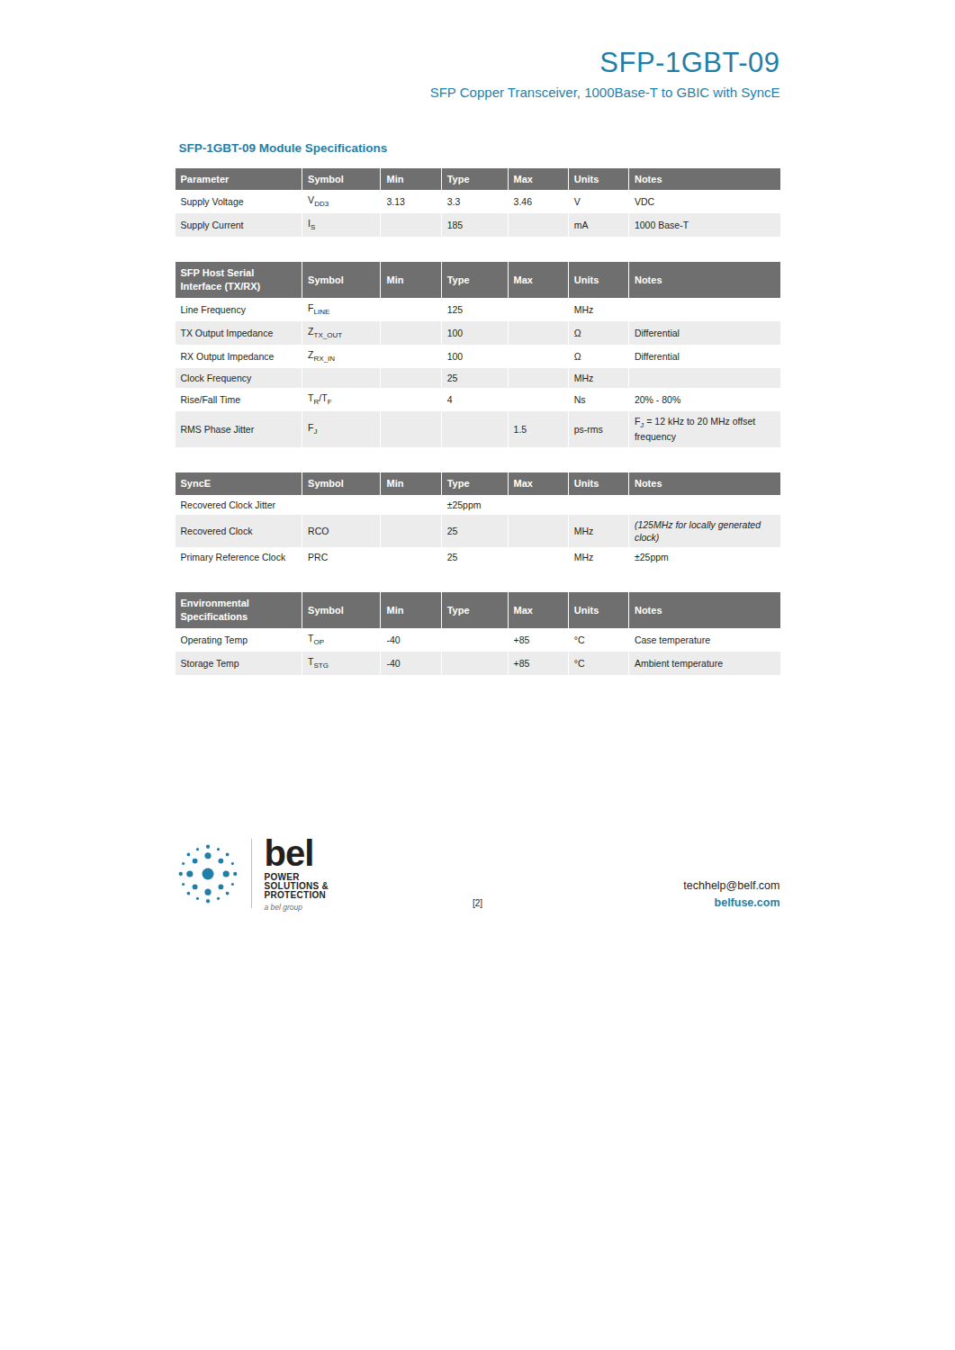SFP-1GBT-09
SFP Copper Transceiver, 1000Base-T to GBIC with SyncE
SFP-1GBT-09 Module Specifications
| Parameter | Symbol | Min | Type | Max | Units | Notes |
| --- | --- | --- | --- | --- | --- | --- |
| Supply Voltage | V DD3 | 3.13 | 3.3 | 3.46 | V | VDC |
| Supply Current | I S | | 185 | | mA | 1000 Base-T |
| SFP Host Serial Interface (TX/RX) | Symbol | Min | Type | Max | Units | Notes |
| --- | --- | --- | --- | --- | --- | --- |
| Line Frequency | F LINE | | 125 | | MHz | |
| TX Output Impedance | Z TX_OUT | | 100 | | Ω | Differential |
| RX Output Impedance | Z RX_IN | | 100 | | Ω | Differential |
| Clock Frequency | | | 25 | | MHz | |
| Rise/Fall Time | T R /T F | | 4 | | Ns | 20% - 80% |
| RMS Phase Jitter | F J | | | 1.5 | ps-rms | F J = 12 kHz to 20 MHz offset frequency |
| SyncE | Symbol | Min | Type | Max | Units | Notes |
| --- | --- | --- | --- | --- | --- | --- |
| Recovered Clock Jitter | | | ±25ppm | | | |
| Recovered Clock | RCO | | 25 | | MHz | (125MHz for locally generated clock) |
| Primary Reference Clock | PRC | | 25 | | MHz | ±25ppm |
| Environmental Specifications | Symbol | Min | Type | Max | Units | Notes |
| --- | --- | --- | --- | --- | --- | --- |
| Operating Temp | T OP | -40 | | +85 | °C | Case temperature |
| Storage Temp | T STG | -40 | | +85 | °C | Ambient temperature |
bel POWER
SOLUTIONS &
PROTECTION a bel group
[2]
techhelp@belf.com
belfuse.com